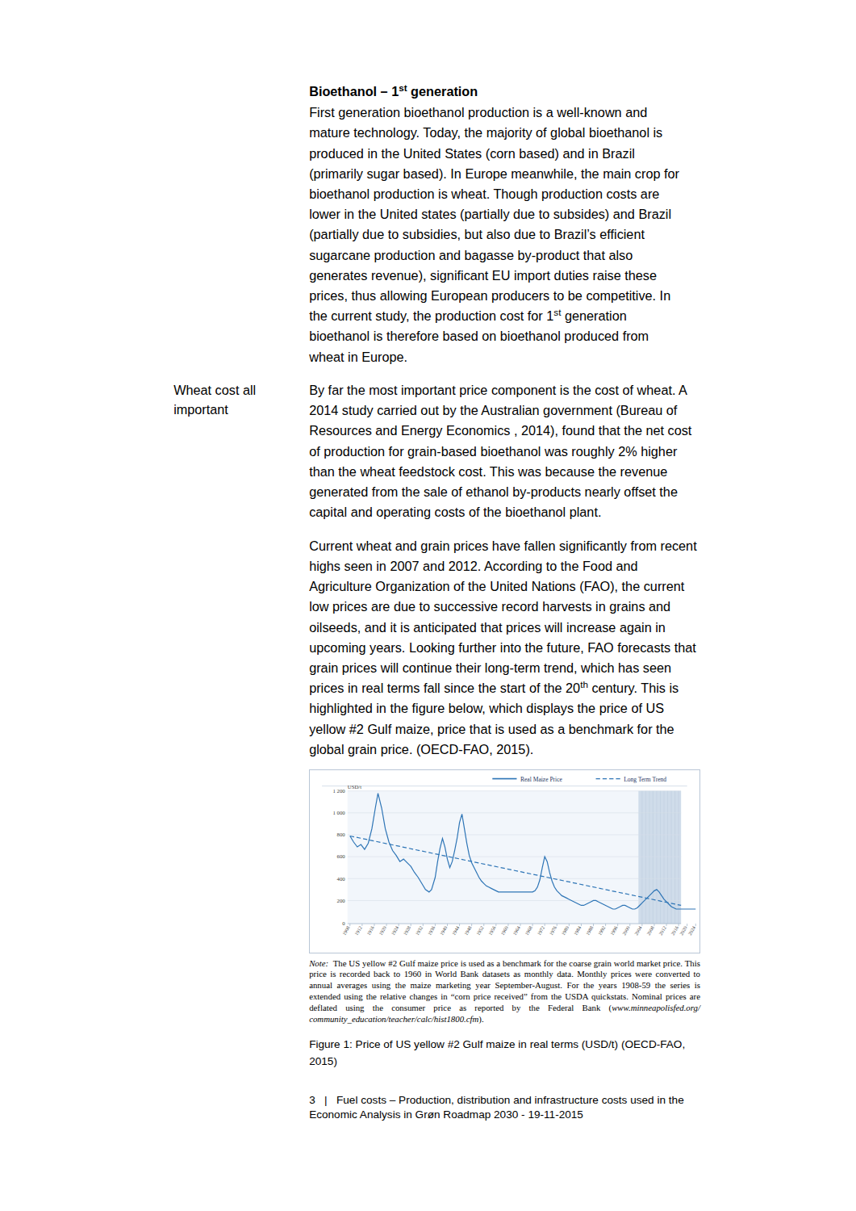Bioethanol – 1st generation
First generation bioethanol production is a well-known and mature technology. Today, the majority of global bioethanol is produced in the United States (corn based) and in Brazil (primarily sugar based). In Europe meanwhile, the main crop for bioethanol production is wheat. Though production costs are lower in the United states (partially due to subsides) and Brazil (partially due to subsidies, but also due to Brazil’s efficient sugarcane production and bagasse by-product that also generates revenue), significant EU import duties raise these prices, thus allowing European producers to be competitive. In the current study, the production cost for 1st generation bioethanol is therefore based on bioethanol produced from wheat in Europe.
Wheat cost all important
By far the most important price component is the cost of wheat. A 2014 study carried out by the Australian government (Bureau of Resources and Energy Economics , 2014), found that the net cost of production for grain-based bioethanol was roughly 2% higher than the wheat feedstock cost. This was because the revenue generated from the sale of ethanol by-products nearly offset the capital and operating costs of the bioethanol plant.
Current wheat and grain prices have fallen significantly from recent highs seen in 2007 and 2012. According to the Food and Agriculture Organization of the United Nations (FAO), the current low prices are due to successive record harvests in grains and oilseeds, and it is anticipated that prices will increase again in upcoming years. Looking further into the future, FAO forecasts that grain prices will continue their long-term trend, which has seen prices in real terms fall since the start of the 20th century. This is highlighted in the figure below, which displays the price of US yellow #2 Gulf maize, price that is used as a benchmark for the global grain price. (OECD-FAO, 2015).
Real Maize Price Long Term Trend USD/t 1 200 1 000 800 600 400 200 0 1908 1912 1916 1920 1924 1928 1932 1936 1940 1944 1948 1952 1956 1960 1964 1968 1972 1976 1980 1984 1988 1992 1996 2000 2004 2008 2012 2016 2020 2024
Note: The US yellow #2 Gulf maize price is used as a benchmark for the coarse grain world market price. This price is recorded back to 1960 in World Bank datasets as monthly data. Monthly prices were converted to annual averages using the maize marketing year September-August. For the years 1908-59 the series is extended using the relative changes in “corn price received” from the USDA quickstats. Nominal prices are deflated using the consumer price as reported by the Federal Bank (www.minneapolisfed.org/ community_education/teacher/calc/hist1800.cfm).
Figure 1: Price of US yellow #2 Gulf maize in real terms (USD/t) (OECD-FAO, 2015)
3 | Fuel costs – Production, distribution and infrastructure costs used in the Economic Analysis in Grøn Roadmap 2030 - 19-11-2015